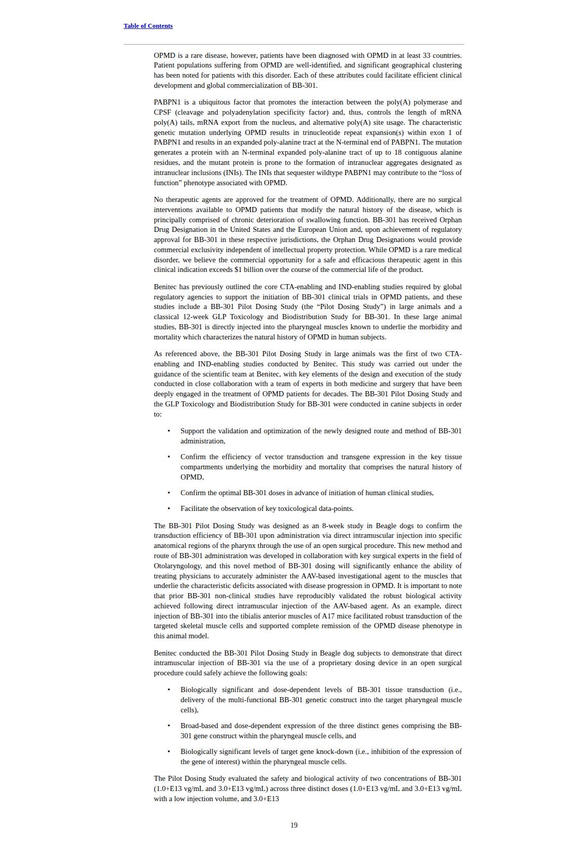Table of Contents
OPMD is a rare disease, however, patients have been diagnosed with OPMD in at least 33 countries. Patient populations suffering from OPMD are well-identified, and significant geographical clustering has been noted for patients with this disorder. Each of these attributes could facilitate efficient clinical development and global commercialization of BB-301.
PABPN1 is a ubiquitous factor that promotes the interaction between the poly(A) polymerase and CPSF (cleavage and polyadenylation specificity factor) and, thus, controls the length of mRNA poly(A) tails, mRNA export from the nucleus, and alternative poly(A) site usage. The characteristic genetic mutation underlying OPMD results in trinucleotide repeat expansion(s) within exon 1 of PABPN1 and results in an expanded poly-alanine tract at the N-terminal end of PABPN1. The mutation generates a protein with an N-terminal expanded poly-alanine tract of up to 18 contiguous alanine residues, and the mutant protein is prone to the formation of intranuclear aggregates designated as intranuclear inclusions (INIs). The INIs that sequester wildtype PABPN1 may contribute to the “loss of function” phenotype associated with OPMD.
No therapeutic agents are approved for the treatment of OPMD. Additionally, there are no surgical interventions available to OPMD patients that modify the natural history of the disease, which is principally comprised of chronic deterioration of swallowing function. BB-301 has received Orphan Drug Designation in the United States and the European Union and, upon achievement of regulatory approval for BB-301 in these respective jurisdictions, the Orphan Drug Designations would provide commercial exclusivity independent of intellectual property protection. While OPMD is a rare medical disorder, we believe the commercial opportunity for a safe and efficacious therapeutic agent in this clinical indication exceeds $1 billion over the course of the commercial life of the product.
Benitec has previously outlined the core CTA-enabling and IND-enabling studies required by global regulatory agencies to support the initiation of BB-301 clinical trials in OPMD patients, and these studies include a BB-301 Pilot Dosing Study (the “Pilot Dosing Study”) in large animals and a classical 12-week GLP Toxicology and Biodistribution Study for BB-301. In these large animal studies, BB-301 is directly injected into the pharyngeal muscles known to underlie the morbidity and mortality which characterizes the natural history of OPMD in human subjects.
As referenced above, the BB-301 Pilot Dosing Study in large animals was the first of two CTA-enabling and IND-enabling studies conducted by Benitec. This study was carried out under the guidance of the scientific team at Benitec, with key elements of the design and execution of the study conducted in close collaboration with a team of experts in both medicine and surgery that have been deeply engaged in the treatment of OPMD patients for decades. The BB-301 Pilot Dosing Study and the GLP Toxicology and Biodistribution Study for BB-301 were conducted in canine subjects in order to:
Support the validation and optimization of the newly designed route and method of BB-301 administration,
Confirm the efficiency of vector transduction and transgene expression in the key tissue compartments underlying the morbidity and mortality that comprises the natural history of OPMD,
Confirm the optimal BB-301 doses in advance of initiation of human clinical studies,
Facilitate the observation of key toxicological data-points.
The BB-301 Pilot Dosing Study was designed as an 8-week study in Beagle dogs to confirm the transduction efficiency of BB-301 upon administration via direct intramuscular injection into specific anatomical regions of the pharynx through the use of an open surgical procedure. This new method and route of BB-301 administration was developed in collaboration with key surgical experts in the field of Otolaryngology, and this novel method of BB-301 dosing will significantly enhance the ability of treating physicians to accurately administer the AAV-based investigational agent to the muscles that underlie the characteristic deficits associated with disease progression in OPMD. It is important to note that prior BB-301 non-clinical studies have reproducibly validated the robust biological activity achieved following direct intramuscular injection of the AAV-based agent. As an example, direct injection of BB-301 into the tibialis anterior muscles of A17 mice facilitated robust transduction of the targeted skeletal muscle cells and supported complete remission of the OPMD disease phenotype in this animal model.
Benitec conducted the BB-301 Pilot Dosing Study in Beagle dog subjects to demonstrate that direct intramuscular injection of BB-301 via the use of a proprietary dosing device in an open surgical procedure could safely achieve the following goals:
Biologically significant and dose-dependent levels of BB-301 tissue transduction (i.e., delivery of the multi-functional BB-301 genetic construct into the target pharyngeal muscle cells),
Broad-based and dose-dependent expression of the three distinct genes comprising the BB-301 gene construct within the pharyngeal muscle cells, and
Biologically significant levels of target gene knock-down (i.e., inhibition of the expression of the gene of interest) within the pharyngeal muscle cells.
The Pilot Dosing Study evaluated the safety and biological activity of two concentrations of BB-301 (1.0+E13 vg/mL and 3.0+E13 vg/mL) across three distinct doses (1.0+E13 vg/mL and 3.0+E13 vg/mL with a low injection volume, and 3.0+E13
19